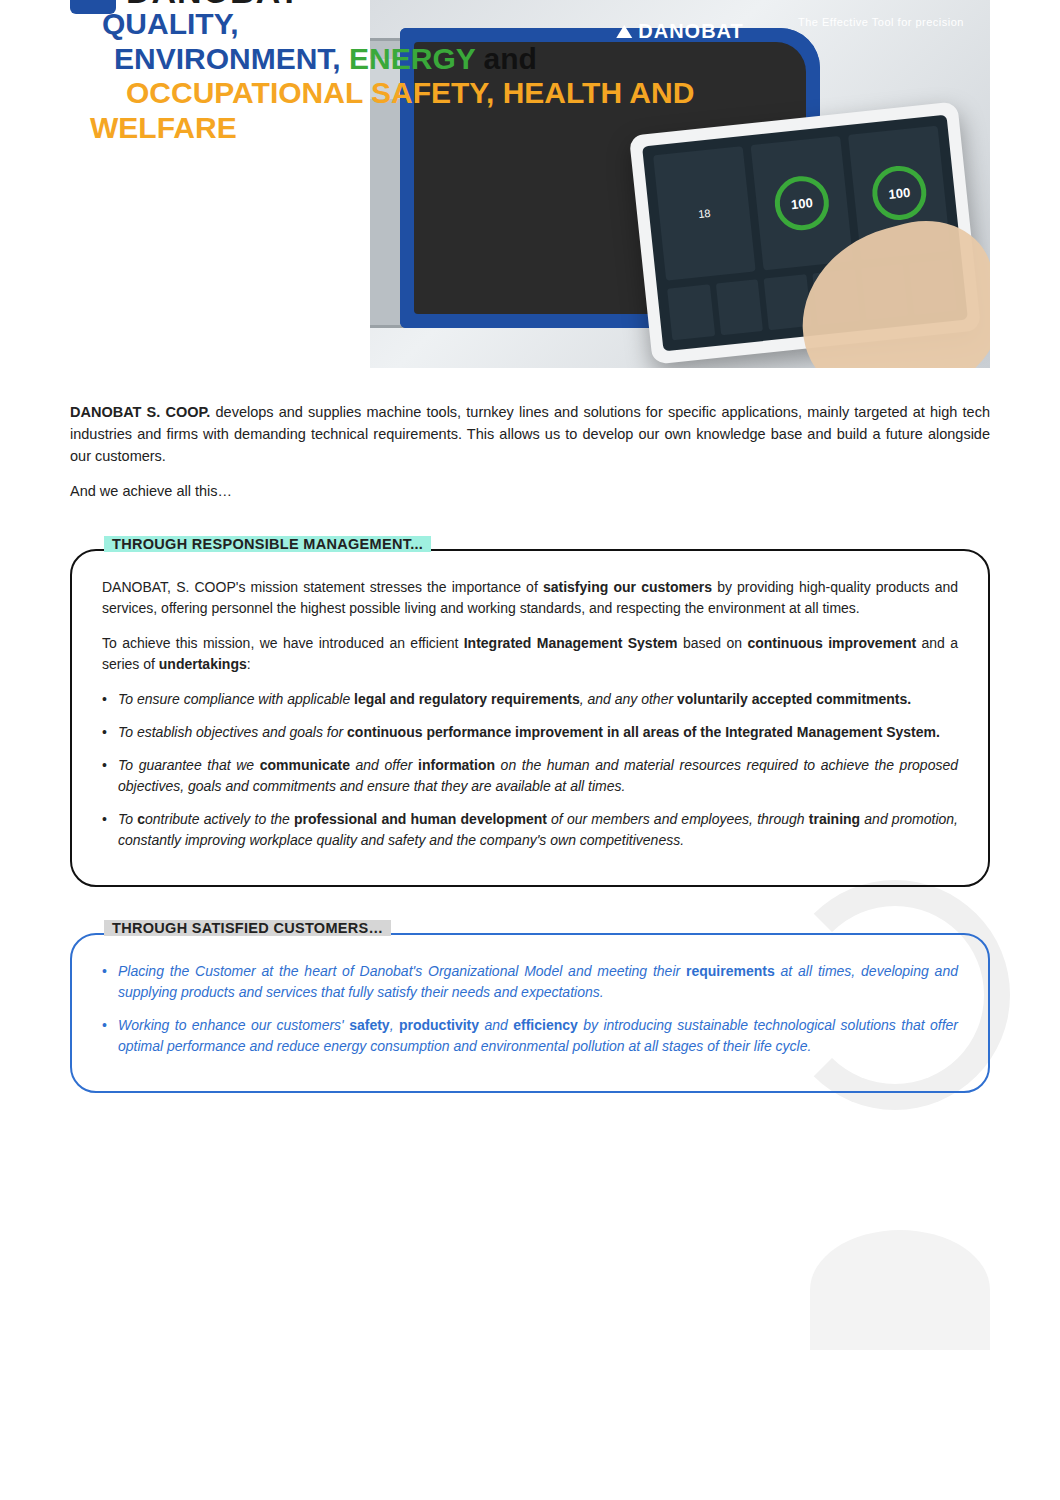DANOBAT
DANOBAT
The Effective Tool for precision
18
100
100
POLICY:
QUALITY,
ENVIRONMENT, ENERGY and
OCCUPATIONAL SAFETY, HEALTH AND
WELFARE
DANOBAT S. COOP. develops and supplies machine tools, turnkey lines and solutions for specific applications, mainly targeted at high tech industries and firms with demanding technical requirements. This allows us to develop our own knowledge base and build a future alongside our customers.
And we achieve all this…
THROUGH RESPONSIBLE MANAGEMENT...
DANOBAT, S. COOP's mission statement stresses the importance of satisfying our customers by providing high-quality products and services, offering personnel the highest possible living and working standards, and respecting the environment at all times.
To achieve this mission, we have introduced an efficient Integrated Management System based on continuous improvement and a series of undertakings:
To ensure compliance with applicable legal and regulatory requirements, and any other voluntarily accepted commitments.
To establish objectives and goals for continuous performance improvement in all areas of the Integrated Management System.
To guarantee that we communicate and offer information on the human and material resources required to achieve the proposed objectives, goals and commitments and ensure that they are available at all times.
To contribute actively to the professional and human development of our members and employees, through training and promotion, constantly improving workplace quality and safety and the company's own competitiveness.
THROUGH SATISFIED CUSTOMERS…
Placing the Customer at the heart of Danobat's Organizational Model and meeting their requirements at all times, developing and supplying products and services that fully satisfy their needs and expectations.
Working to enhance our customers' safety, productivity and efficiency by introducing sustainable technological solutions that offer optimal performance and reduce energy consumption and environmental pollution at all stages of their life cycle.